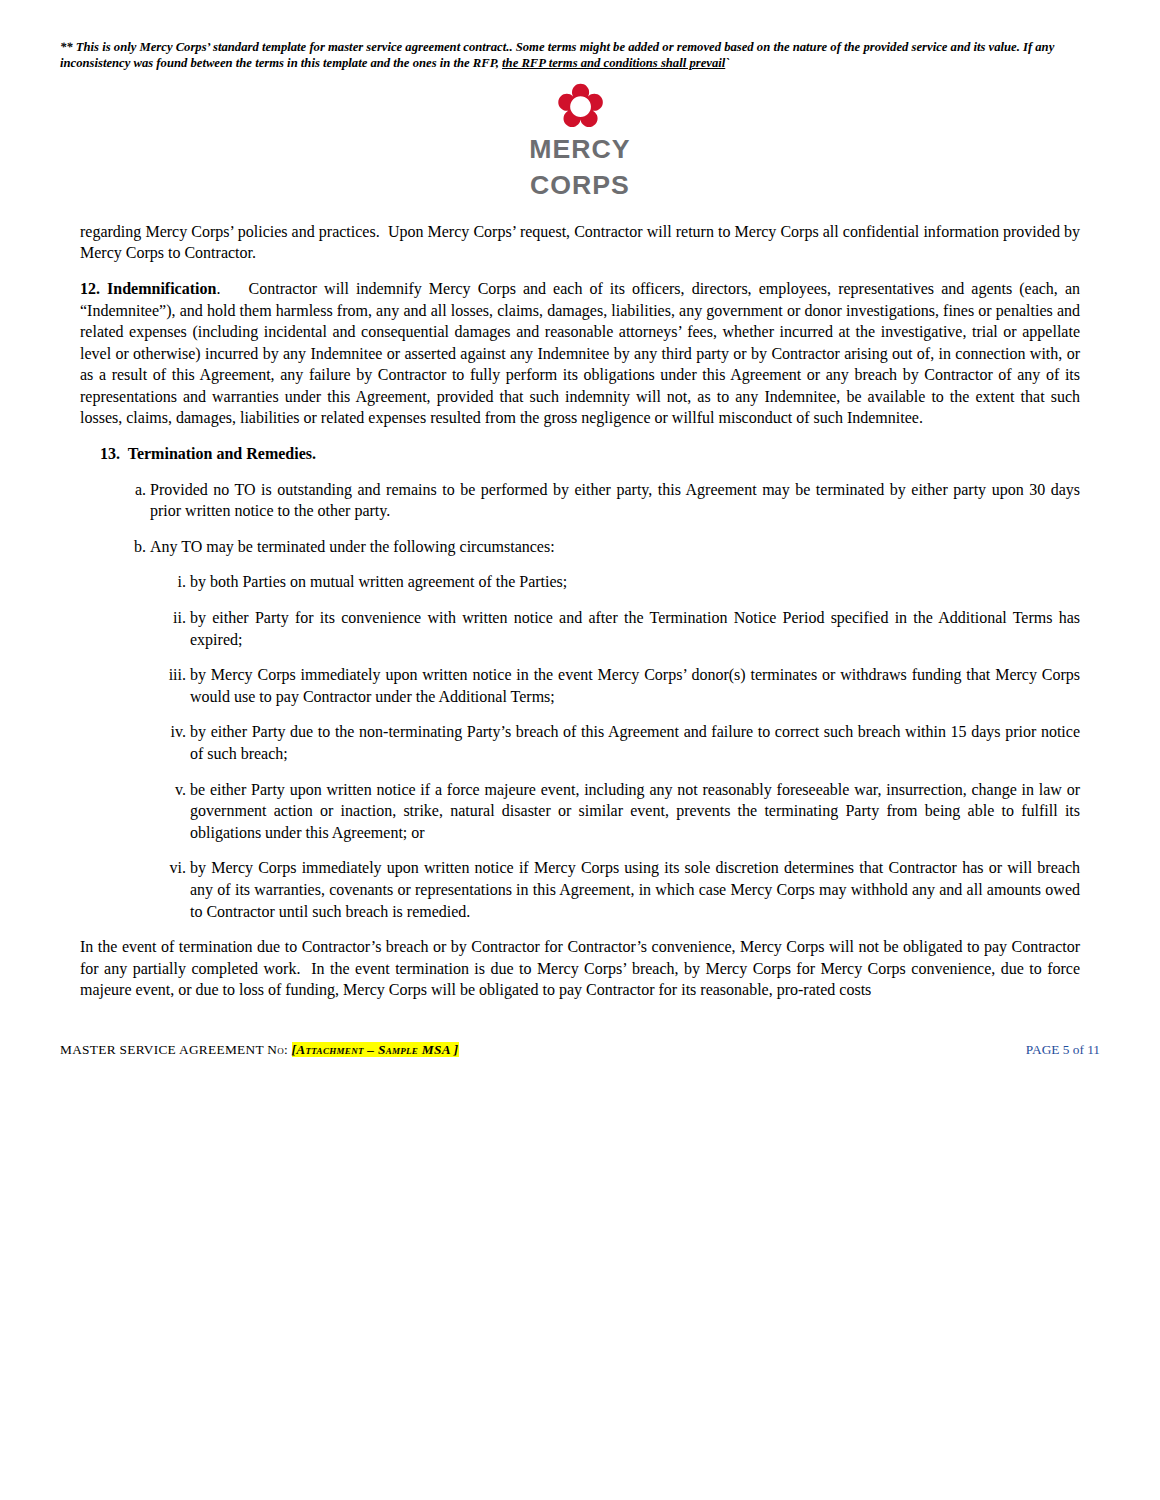** This is only Mercy Corps’ standard template for master service agreement contract.. Some terms might be added or removed based on the nature of the provided service and its value. If any inconsistency was found between the terms in this template and the ones in the RFP, the RFP terms and conditions shall prevail`
✿
MERCY
CORPS
regarding Mercy Corps’ policies and practices. Upon Mercy Corps’ request, Contractor will return to Mercy Corps all confidential information provided by Mercy Corps to Contractor.
12. Indemnification. Contractor will indemnify Mercy Corps and each of its officers, directors, employees, representatives and agents (each, an “Indemnitee”), and hold them harmless from, any and all losses, claims, damages, liabilities, any government or donor investigations, fines or penalties and related expenses (including incidental and consequential damages and reasonable attorneys’ fees, whether incurred at the investigative, trial or appellate level or otherwise) incurred by any Indemnitee or asserted against any Indemnitee by any third party or by Contractor arising out of, in connection with, or as a result of this Agreement, any failure by Contractor to fully perform its obligations under this Agreement or any breach by Contractor of any of its representations and warranties under this Agreement, provided that such indemnity will not, as to any Indemnitee, be available to the extent that such losses, claims, damages, liabilities or related expenses resulted from the gross negligence or willful misconduct of such Indemnitee.
13. Termination and Remedies.
Provided no TO is outstanding and remains to be performed by either party, this Agreement may be terminated by either party upon 30 days prior written notice to the other party.
Any TO may be terminated under the following circumstances:
by both Parties on mutual written agreement of the Parties;
by either Party for its convenience with written notice and after the Termination Notice Period specified in the Additional Terms has expired;
by Mercy Corps immediately upon written notice in the event Mercy Corps’ donor(s) terminates or withdraws funding that Mercy Corps would use to pay Contractor under the Additional Terms;
by either Party due to the non-terminating Party’s breach of this Agreement and failure to correct such breach within 15 days prior notice of such breach;
be either Party upon written notice if a force majeure event, including any not reasonably foreseeable war, insurrection, change in law or government action or inaction, strike, natural disaster or similar event, prevents the terminating Party from being able to fulfill its obligations under this Agreement; or
by Mercy Corps immediately upon written notice if Mercy Corps using its sole discretion determines that Contractor has or will breach any of its warranties, covenants or representations in this Agreement, in which case Mercy Corps may withhold any and all amounts owed to Contractor until such breach is remedied.
In the event of termination due to Contractor’s breach or by Contractor for Contractor’s convenience, Mercy Corps will not be obligated to pay Contractor for any partially completed work. In the event termination is due to Mercy Corps’ breach, by Mercy Corps for Mercy Corps convenience, due to force majeure event, or due to loss of funding, Mercy Corps will be obligated to pay Contractor for its reasonable, pro-rated costs
MASTER SERVICE AGREEMENT No: [Attachment – Sample MSA ]
PAGE 5 of 11